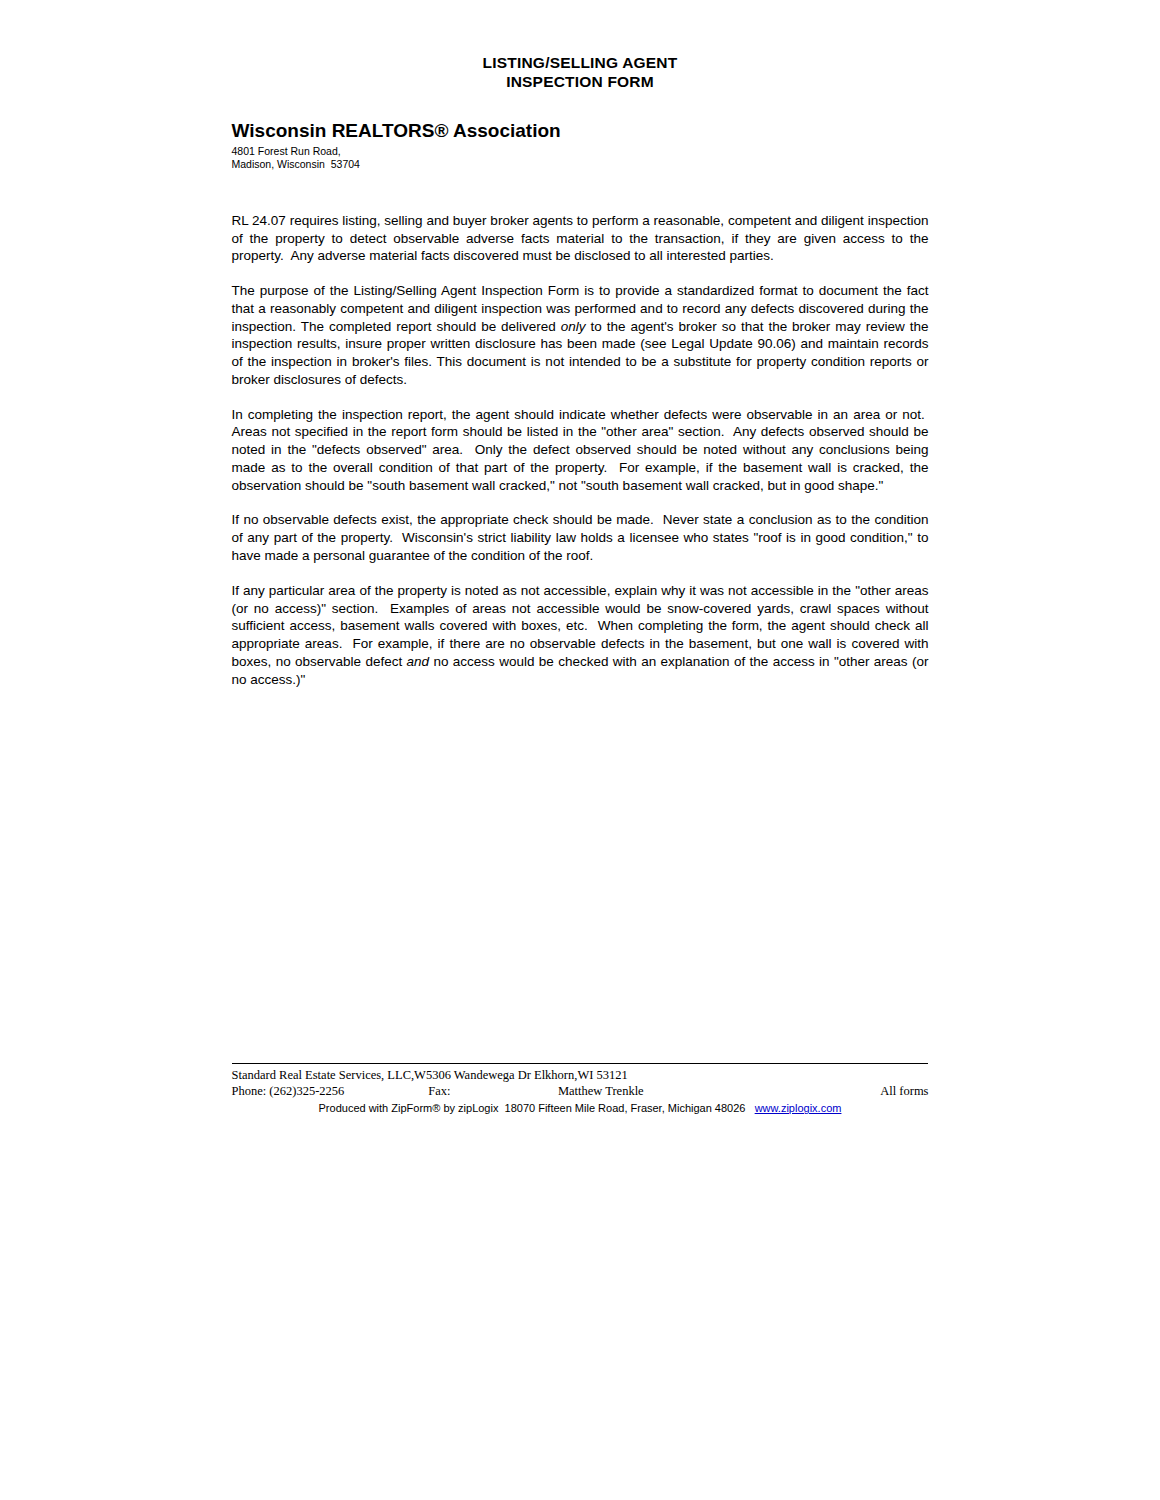LISTING/SELLING AGENT
INSPECTION FORM
Wisconsin REALTORS® Association
4801 Forest Run Road,
Madison, Wisconsin 53704
RL 24.07 requires listing, selling and buyer broker agents to perform a reasonable, competent and diligent inspection of the property to detect observable adverse facts material to the transaction, if they are given access to the property. Any adverse material facts discovered must be disclosed to all interested parties.
The purpose of the Listing/Selling Agent Inspection Form is to provide a standardized format to document the fact that a reasonably competent and diligent inspection was performed and to record any defects discovered during the inspection. The completed report should be delivered only to the agent's broker so that the broker may review the inspection results, insure proper written disclosure has been made (see Legal Update 90.06) and maintain records of the inspection in broker's files. This document is not intended to be a substitute for property condition reports or broker disclosures of defects.
In completing the inspection report, the agent should indicate whether defects were observable in an area or not. Areas not specified in the report form should be listed in the "other area" section. Any defects observed should be noted in the "defects observed" area. Only the defect observed should be noted without any conclusions being made as to the overall condition of that part of the property. For example, if the basement wall is cracked, the observation should be "south basement wall cracked," not "south basement wall cracked, but in good shape."
If no observable defects exist, the appropriate check should be made. Never state a conclusion as to the condition of any part of the property. Wisconsin's strict liability law holds a licensee who states "roof is in good condition," to have made a personal guarantee of the condition of the roof.
If any particular area of the property is noted as not accessible, explain why it was not accessible in the "other areas (or no access)" section. Examples of areas not accessible would be snow-covered yards, crawl spaces without sufficient access, basement walls covered with boxes, etc. When completing the form, the agent should check all appropriate areas. For example, if there are no observable defects in the basement, but one wall is covered with boxes, no observable defect and no access would be checked with an explanation of the access in "other areas (or no access.)"
Standard Real Estate Services, LLC,W5306 Wandewega Dr Elkhorn,WI 53121
Phone: (262)325-2256 Fax: Matthew Trenkle All forms
Produced with ZipForm® by zipLogix 18070 Fifteen Mile Road, Fraser, Michigan 48026 www.ziplogix.com